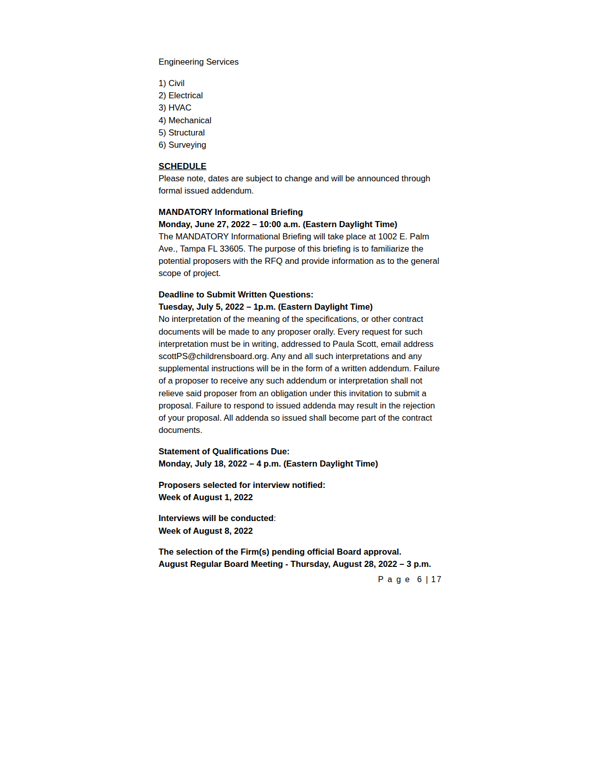Engineering Services
1) Civil
2) Electrical
3) HVAC
4) Mechanical
5) Structural
6) Surveying
SCHEDULE
Please note, dates are subject to change and will be announced through formal issued addendum.
MANDATORY Informational Briefing
Monday, June 27, 2022 – 10:00 a.m. (Eastern Daylight Time)
The MANDATORY Informational Briefing will take place at 1002 E. Palm Ave., Tampa FL 33605. The purpose of this briefing is to familiarize the potential proposers with the RFQ and provide information as to the general scope of project.
Deadline to Submit Written Questions:
Tuesday, July 5, 2022 – 1p.m. (Eastern Daylight Time)
No interpretation of the meaning of the specifications, or other contract documents will be made to any proposer orally. Every request for such interpretation must be in writing, addressed to Paula Scott, email address scottPS@childrensboard.org. Any and all such interpretations and any supplemental instructions will be in the form of a written addendum. Failure of a proposer to receive any such addendum or interpretation shall not relieve said proposer from an obligation under this invitation to submit a proposal. Failure to respond to issued addenda may result in the rejection of your proposal. All addenda so issued shall become part of the contract documents.
Statement of Qualifications Due:
Monday, July 18, 2022 – 4 p.m. (Eastern Daylight Time)
Proposers selected for interview notified:
Week of August 1, 2022
Interviews will be conducted:
Week of August 8, 2022
The selection of the Firm(s) pending official Board approval.
August Regular Board Meeting - Thursday, August 28, 2022 – 3 p.m.
P a g e 6 | 17